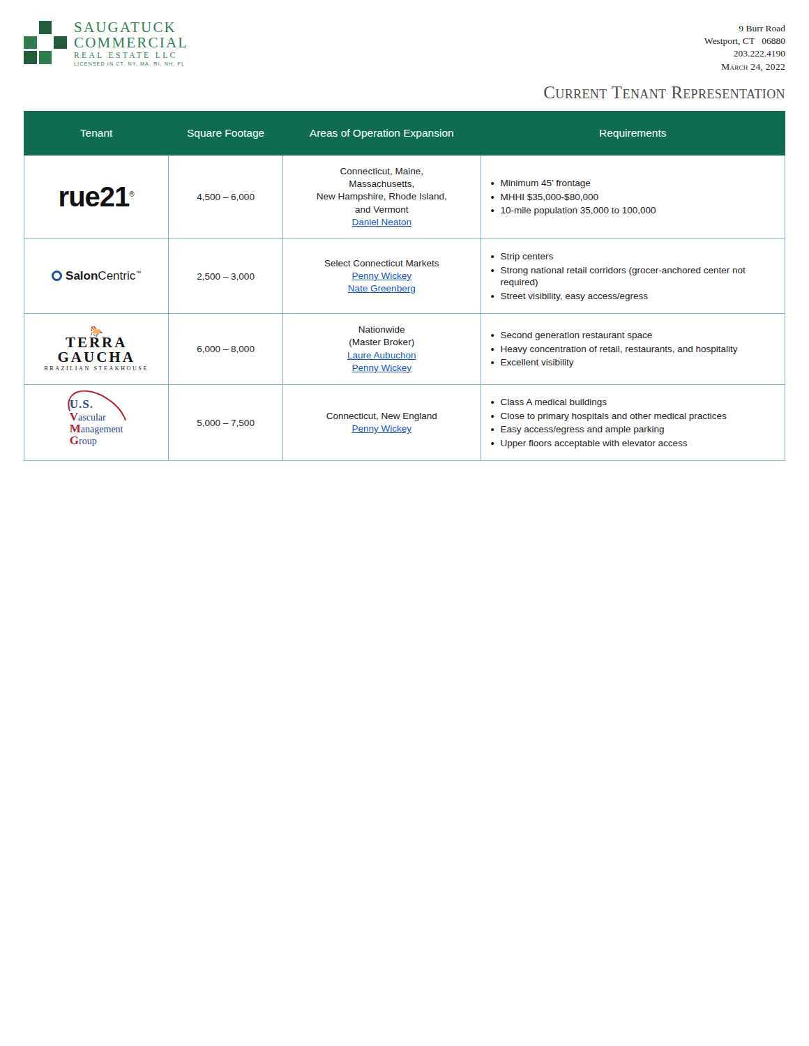SAUGATUCK
COMMERCIAL
REAL ESTATE LLC
LICENSED IN CT, NY, MA, RI, NH, FL
9 Burr Road
Westport, CT 06880
203.222.4190
March 24, 2022
Current Tenant Representation
| Tenant | Square Footage | Areas of Operation Expansion | Requirements |
| --- | --- | --- | --- |
| rue21 ® | 4,500 – 6,000 | Connecticut, Maine, Massachusetts, New Hampshire, Rhode Island, and Vermont Daniel Neaton | Minimum 45’ frontage MHHI $35,000-$80,000 10-mile population 35,000 to 100,000 |
| Salon Centric ™ | 2,500 – 3,000 | Select Connecticut Markets Penny Wickey Nate Greenberg | Strip centers Strong national retail corridors (grocer-anchored center not required) Street visibility, easy access/egress |
| 🐎 TERRA GAUCHA BRAZILIAN STEAKHOUSE | 6,000 – 8,000 | Nationwide (Master Broker) Laure Aubuchon Penny Wickey | Second generation restaurant space Heavy concentration of retail, restaurants, and hospitality Excellent visibility |
| U.S. V ascular M anagement G roup | 5,000 – 7,500 | Connecticut, New England Penny Wickey | Class A medical buildings Close to primary hospitals and other medical practices Easy access/egress and ample parking Upper floors acceptable with elevator access |